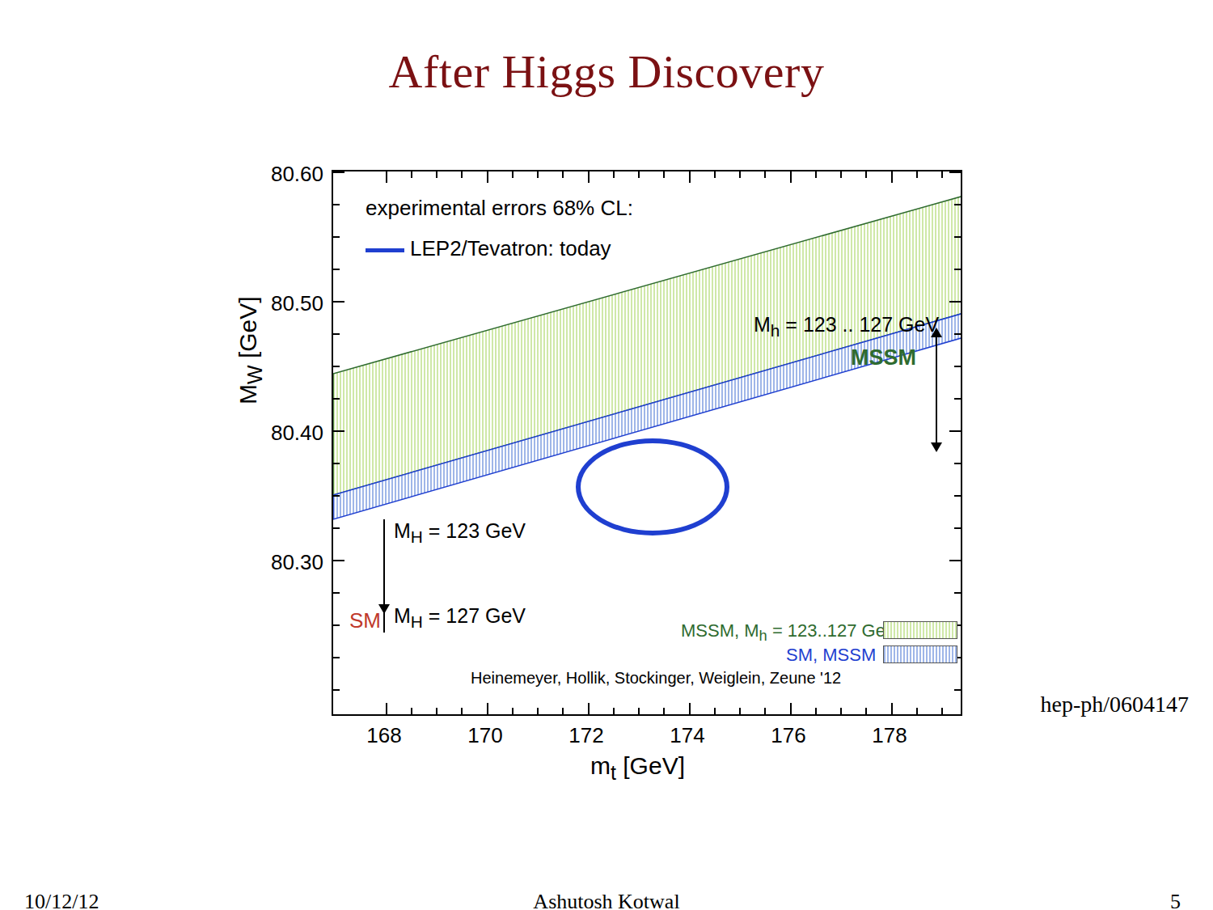After Higgs Discovery
MW [GeV]
mt [GeV]
80.60
80.50
80.40
80.30
168
170
172
174
176
178
experimental errors 68% CL:
LEP2/Tevatron: today
Mh = 123 .. 127 GeV
MSSM
MH = 123 GeV
SM
MH = 127 GeV
MSSM, Mh = 123..127 GeV
SM, MSSM
Heinemeyer, Hollik, Stockinger, Weiglein, Zeune '12
hep-ph/0604147
10/12/12 Ashutosh Kotwal 5